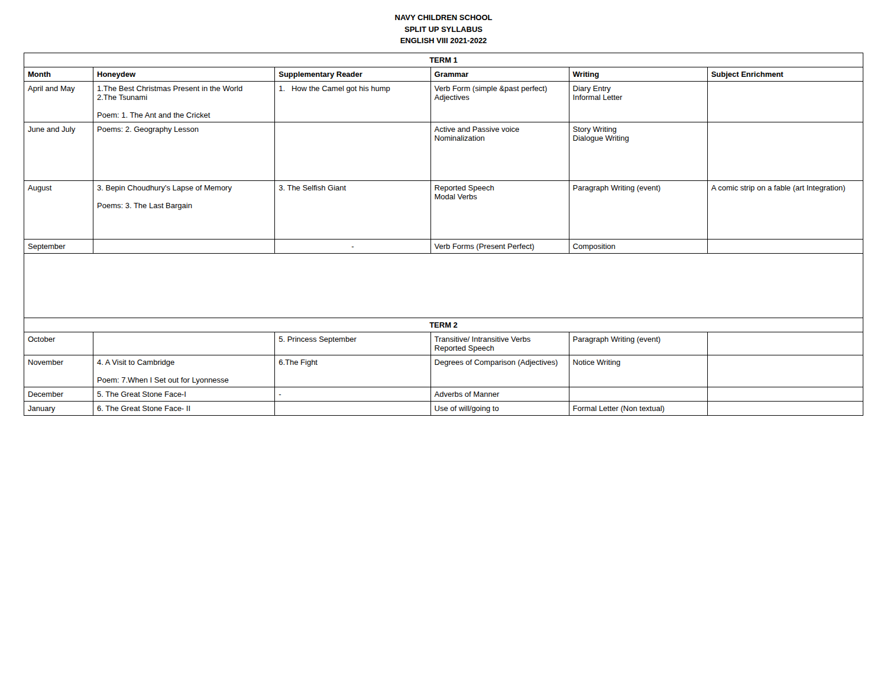NAVY CHILDREN SCHOOL
SPLIT UP SYLLABUS
ENGLISH VIII 2021-2022
| TERM 1 |
| Month | Honeydew | Supplementary Reader | Grammar | Writing | Subject Enrichment |
| April and May | 1.The Best Christmas Present in the World 2.The Tsunami Poem: 1. The Ant and the Cricket | 1. How the Camel got his hump | Verb Form (simple &past perfect) Adjectives | Diary Entry Informal Letter | |
| June and July | Poems: 2. Geography Lesson | | Active and Passive voice Nominalization | Story Writing Dialogue Writing | |
| August | 3. Bepin Choudhury's Lapse of Memory Poems: 3. The Last Bargain | 3. The Selfish Giant | Reported Speech Modal Verbs | Paragraph Writing (event) | A comic strip on a fable (art Integration) |
| September | | - | Verb Forms (Present Perfect) | Composition | |
| TERM 2 |
| October | | 5. Princess September | Transitive/ Intransitive Verbs Reported Speech | Paragraph Writing (event) | |
| November | 4. A Visit to Cambridge Poem: 7.When I Set out for Lyonnesse | 6.The Fight | Degrees of Comparison (Adjectives) | Notice Writing | |
| December | 5. The Great Stone Face-I | - | Adverbs of Manner | | |
| January | 6. The Great Stone Face- II | | Use of will/going to | Formal Letter (Non textual) | |